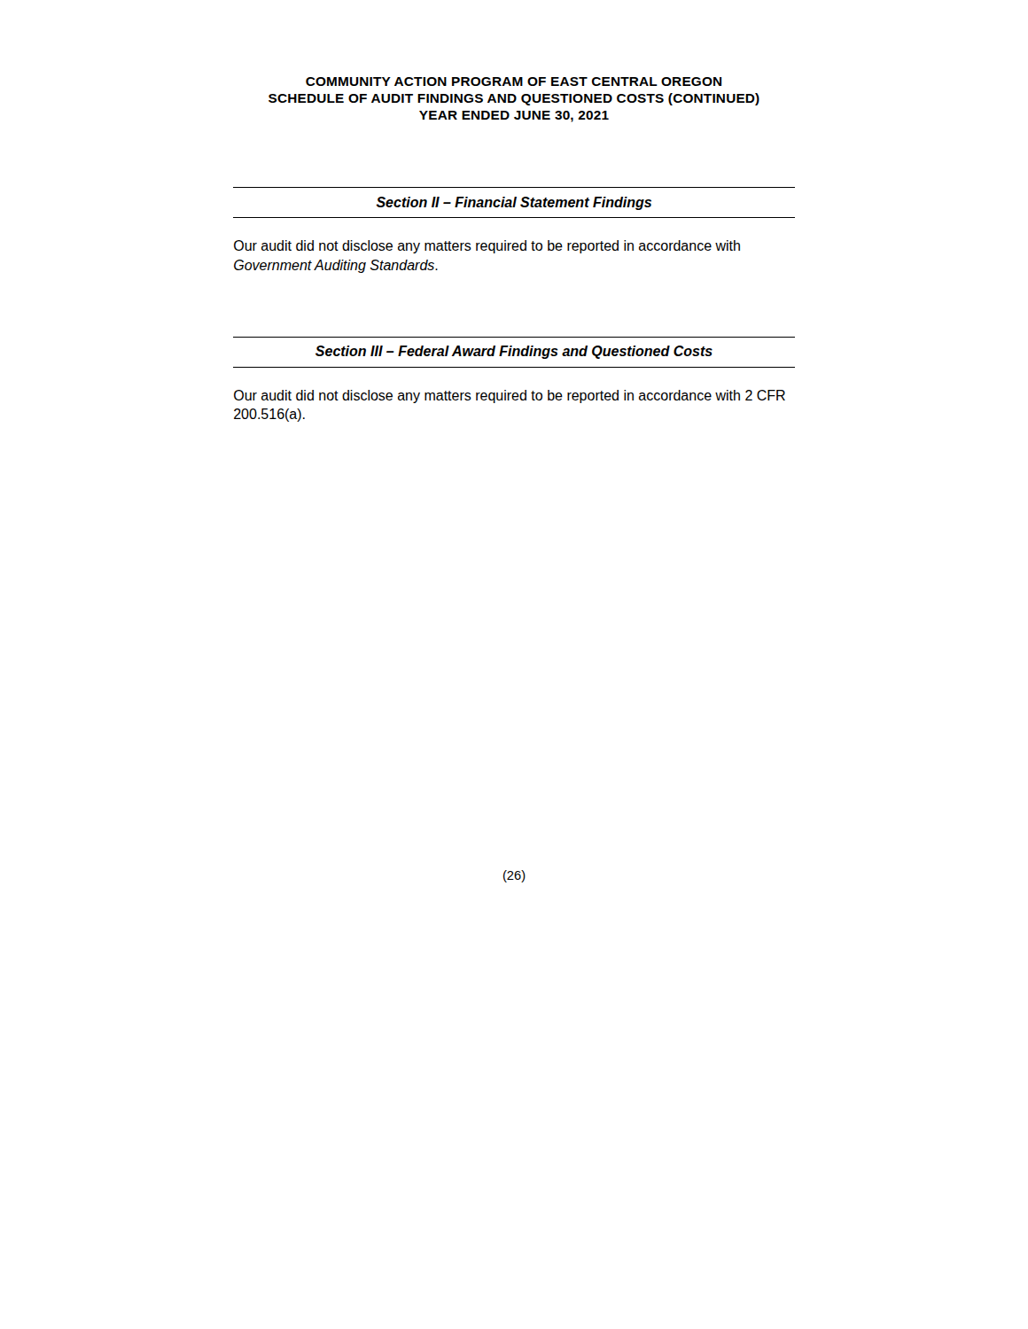COMMUNITY ACTION PROGRAM OF EAST CENTRAL OREGON
SCHEDULE OF AUDIT FINDINGS AND QUESTIONED COSTS (CONTINUED)
YEAR ENDED JUNE 30, 2021
Section II – Financial Statement Findings
Our audit did not disclose any matters required to be reported in accordance with Government Auditing Standards.
Section III – Federal Award Findings and Questioned Costs
Our audit did not disclose any matters required to be reported in accordance with 2 CFR 200.516(a).
(26)